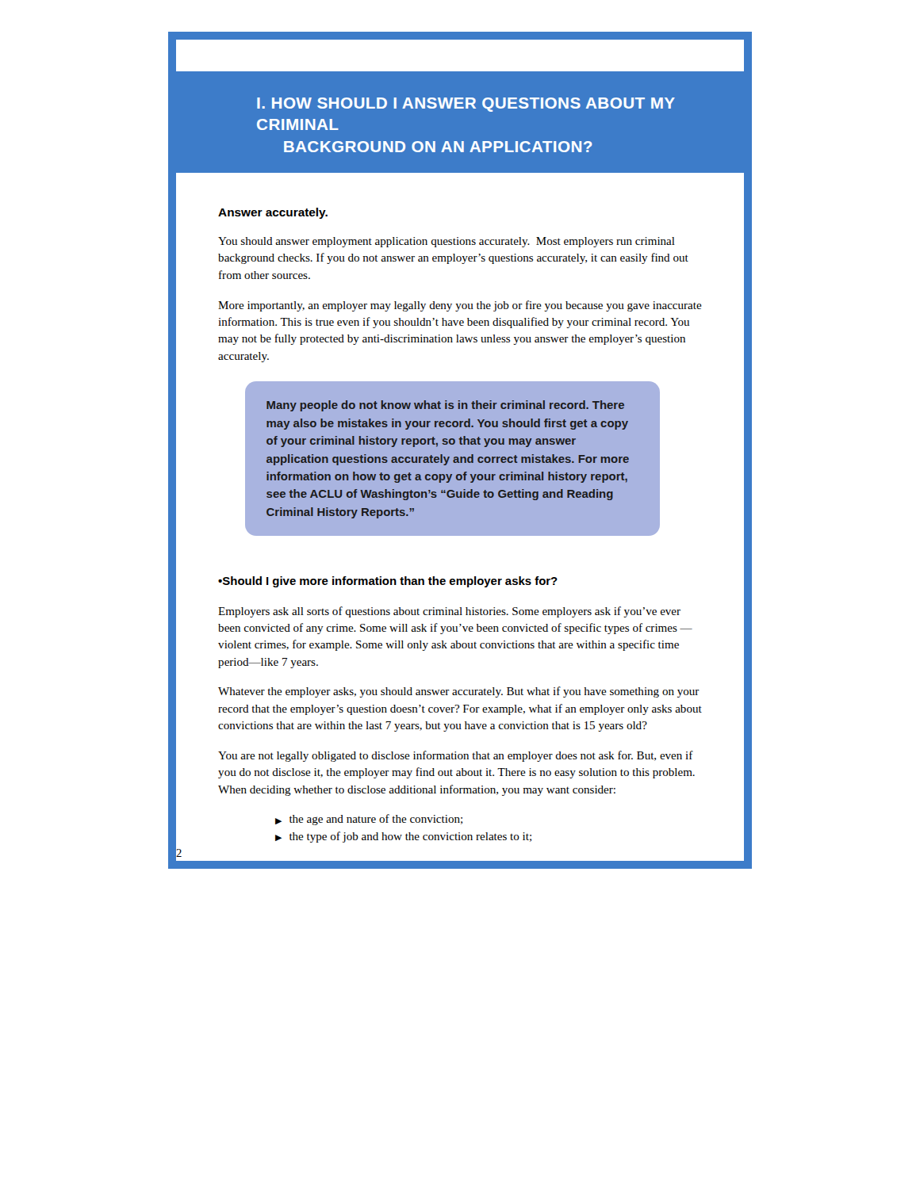I. How should I answer questions about my criminalbackground on an application?
Answer accurately.
You should answer employment application questions accurately. Most employers run criminal background checks. If you do not answer an employer’s questions accurately, it can easily find out from other sources.
More importantly, an employer may legally deny you the job or fire you because you gave inaccurate information. This is true even if you shouldn’t have been disqualified by your criminal record. You may not be fully protected by anti-discrimination laws unless you answer the employer’s question accurately.
Many people do not know what is in their criminal record. There may also be mistakes in your record. You should first get a copy of your criminal history report, so that you may answer application questions accurately and correct mistakes. For more information on how to get a copy of your criminal history report, see the ACLU of Washington’s “Guide to Getting and Reading Criminal History Reports.”
•Should I give more information than the employer asks for?
Employers ask all sorts of questions about criminal histories. Some employers ask if you’ve ever been convicted of any crime. Some will ask if you’ve been convicted of specific types of crimes — violent crimes, for example. Some will only ask about convictions that are within a specific time period—like 7 years.
Whatever the employer asks, you should answer accurately. But what if you have something on your record that the employer’s question doesn’t cover? For example, what if an employer only asks about convictions that are within the last 7 years, but you have a conviction that is 15 years old?
You are not legally obligated to disclose information that an employer does not ask for. But, even if you do not disclose it, the employer may find out about it. There is no easy solution to this problem. When deciding whether to disclose additional information, you may want consider:
the age and nature of the conviction;
the type of job and how the conviction relates to it;
2